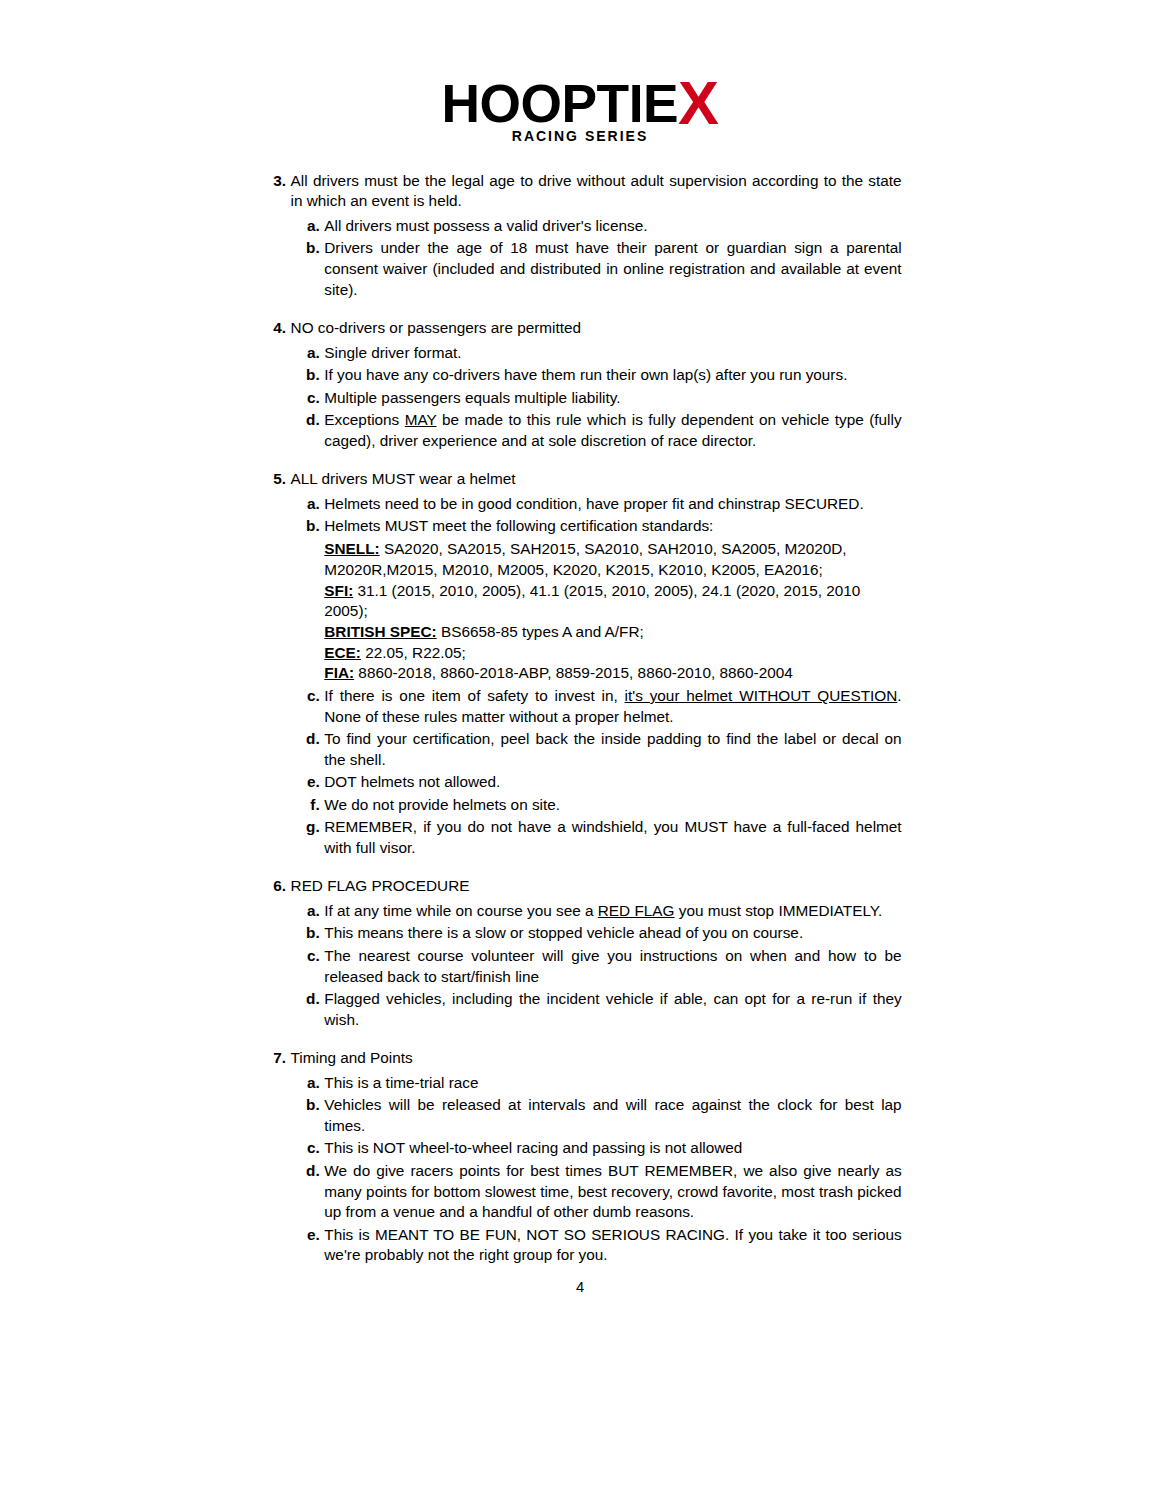HOOPTIEX
RACING SERIES
3. All drivers must be the legal age to drive without adult supervision according to the state in which an event is held.
a. All drivers must possess a valid driver's license.
b. Drivers under the age of 18 must have their parent or guardian sign a parental consent waiver (included and distributed in online registration and available at event site).
4. NO co-drivers or passengers are permitted
a. Single driver format.
b. If you have any co-drivers have them run their own lap(s) after you run yours.
c. Multiple passengers equals multiple liability.
d. Exceptions MAY be made to this rule which is fully dependent on vehicle type (fully caged), driver experience and at sole discretion of race director.
5. ALL drivers MUST wear a helmet
a. Helmets need to be in good condition, have proper fit and chinstrap SECURED.
b. Helmets MUST meet the following certification standards:
SNELL: SA2020, SA2015, SAH2015, SA2010, SAH2010, SA2005, M2020D, M2020R,M2015, M2010, M2005, K2020, K2015, K2010, K2005, EA2016;
SFI: 31.1 (2015, 2010, 2005), 41.1 (2015, 2010, 2005), 24.1 (2020, 2015, 2010 2005);
BRITISH SPEC: BS6658-85 types A and A/FR;
ECE: 22.05, R22.05;
FIA: 8860-2018, 8860-2018-ABP, 8859-2015, 8860-2010, 8860-2004
c. If there is one item of safety to invest in, it's your helmet WITHOUT QUESTION. None of these rules matter without a proper helmet.
d. To find your certification, peel back the inside padding to find the label or decal on the shell.
e. DOT helmets not allowed.
f. We do not provide helmets on site.
g. REMEMBER, if you do not have a windshield, you MUST have a full-faced helmet with full visor.
6. RED FLAG PROCEDURE
a. If at any time while on course you see a RED FLAG you must stop IMMEDIATELY.
b. This means there is a slow or stopped vehicle ahead of you on course.
c. The nearest course volunteer will give you instructions on when and how to be released back to start/finish line
d. Flagged vehicles, including the incident vehicle if able, can opt for a re-run if they wish.
7. Timing and Points
a. This is a time-trial race
b. Vehicles will be released at intervals and will race against the clock for best lap times.
c. This is NOT wheel-to-wheel racing and passing is not allowed
d. We do give racers points for best times BUT REMEMBER, we also give nearly as many points for bottom slowest time, best recovery, crowd favorite, most trash picked up from a venue and a handful of other dumb reasons.
e. This is MEANT TO BE FUN, NOT SO SERIOUS RACING. If you take it too serious we're probably not the right group for you.
4